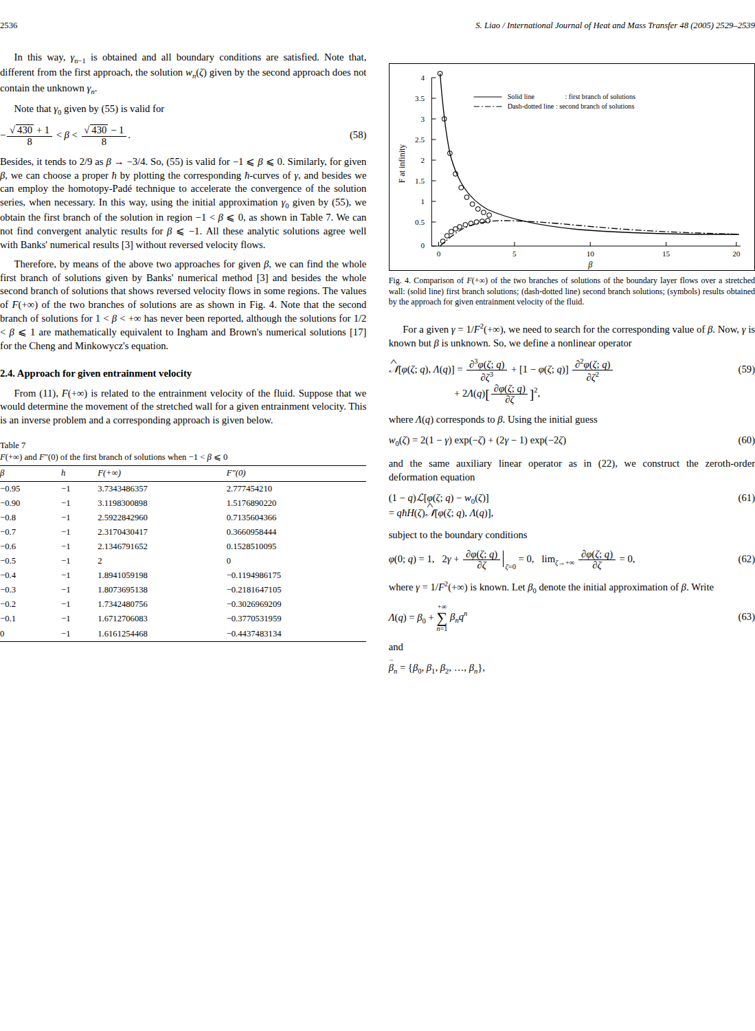2536 S. Liao / International Journal of Heat and Mass Transfer 48 (2005) 2529–2539
In this way, γn−1 is obtained and all boundary conditions are satisfied. Note that, different from the first approach, the solution wn(ζ) given by the second approach does not contain the unknown γn.
Note that γ0 given by (55) is valid for
−√430 + 18 < β < √430 − 18.
(58)
Besides, it tends to 2/9 as β → −3/4. So, (55) is valid for −1 ⩽ β ⩽ 0. Similarly, for given β, we can choose a proper ħ by plotting the corresponding ħ-curves of γ, and besides we can employ the homotopy-Padé technique to accelerate the convergence of the solution series, when necessary. In this way, using the initial approximation γ0 given by (55), we obtain the first branch of the solution in region −1 < β ⩽ 0, as shown in Table 7. We can not find convergent analytic results for β ⩽ −1. All these analytic solutions agree well with Banks' numerical results [3] without reversed velocity flows.
Therefore, by means of the above two approaches for given β, we can find the whole first branch of solutions given by Banks' numerical method [3] and besides the whole second branch of solutions that shows reversed velocity flows in some regions. The values of F(+∞) of the two branches of solutions are as shown in Fig. 4. Note that the second branch of solutions for 1 < β < +∞ has never been reported, although the solutions for 1/2 < β ⩽ 1 are mathematically equivalent to Ingham and Brown's numerical solutions [17] for the Cheng and Minkowycz's equation.
2.4. Approach for given entrainment velocity
From (11), F(+∞) is related to the entrainment velocity of the fluid. Suppose that we would determine the movement of the stretched wall for a given entrainment velocity. This is an inverse problem and a corresponding approach is given below.
Table 7 F(+∞) and F″(0) of the first branch of solutions when −1 < β ⩽ 0
| β | h | F (+∞) | F ″(0) |
| --- | --- | --- | --- |
| −0.95 | −1 | 3.7343486357 | 2.777454210 |
| −0.90 | −1 | 3.1198300898 | 1.5176890220 |
| −0.8 | −1 | 2.5922842960 | 0.7135604366 |
| −0.7 | −1 | 2.3170430417 | 0.3660958444 |
| −0.6 | −1 | 2.1346791652 | 0.1528510095 |
| −0.5 | −1 | 2 | 0 |
| −0.4 | −1 | 1.8941059198 | −0.1194986175 |
| −0.3 | −1 | 1.8073695138 | −0.2181647105 |
| −0.2 | −1 | 1.7342480756 | −0.3026969209 |
| −0.1 | −1 | 1.6712706083 | −0.3770531959 |
| 0 | −1 | 1.6161254468 | −0.4437483134 |
4 3.5 3 2.5 2 1.5 1 0.5 0 0 5 10 15 20 β F at infinity Solid line : first branch of solutions Dash-dotted line : second branch of solutions
Fig. 4. Comparison of F(+∞) of the two branches of solutions of the boundary layer flows over a stretched wall: (solid line) first branch solutions; (dash-dotted line) second branch solutions; (symbols) results obtained by the approach for given entrainment velocity of the fluid.
For a given γ = 1/F2(+∞), we need to search for the corresponding value of β. Now, γ is known but β is unknown. So, we define a nonlinear operator
𝒩[φ(ζ; q), Λ(q)] = ∂3φ(ζ; q)∂ζ3 + [1 − φ(ζ; q)] ∂2φ(ζ; q)∂ζ2
+ 2Λ(q)[∂φ(ζ; q)∂ζ]2,
(59)
where Λ(q) corresponds to β. Using the initial guess
w0(ζ) = 2(1 − γ) exp(−ζ) + (2γ − 1) exp(−2ζ)
(60)
and the same auxiliary linear operator as in (22), we construct the zeroth-order deformation equation
(1 − q)ℒ[φ(ζ; q) − w0(ζ)]
= qħH(ζ)𝒩[φ(ζ; q), Λ(q)],
(61)
subject to the boundary conditions
φ(0; q) = 1, 2γ + ∂φ(ζ; q)∂ζζ=0 = 0, limζ→+∞ ∂φ(ζ; q)∂ζ = 0,
(62)
where γ = 1/F2(+∞) is known. Let β0 denote the initial approximation of β. Write
Λ(q) = β0 + +∞∑n=1 βnqn
(63)
and
βn = {β0, β1, β2, …, βn},